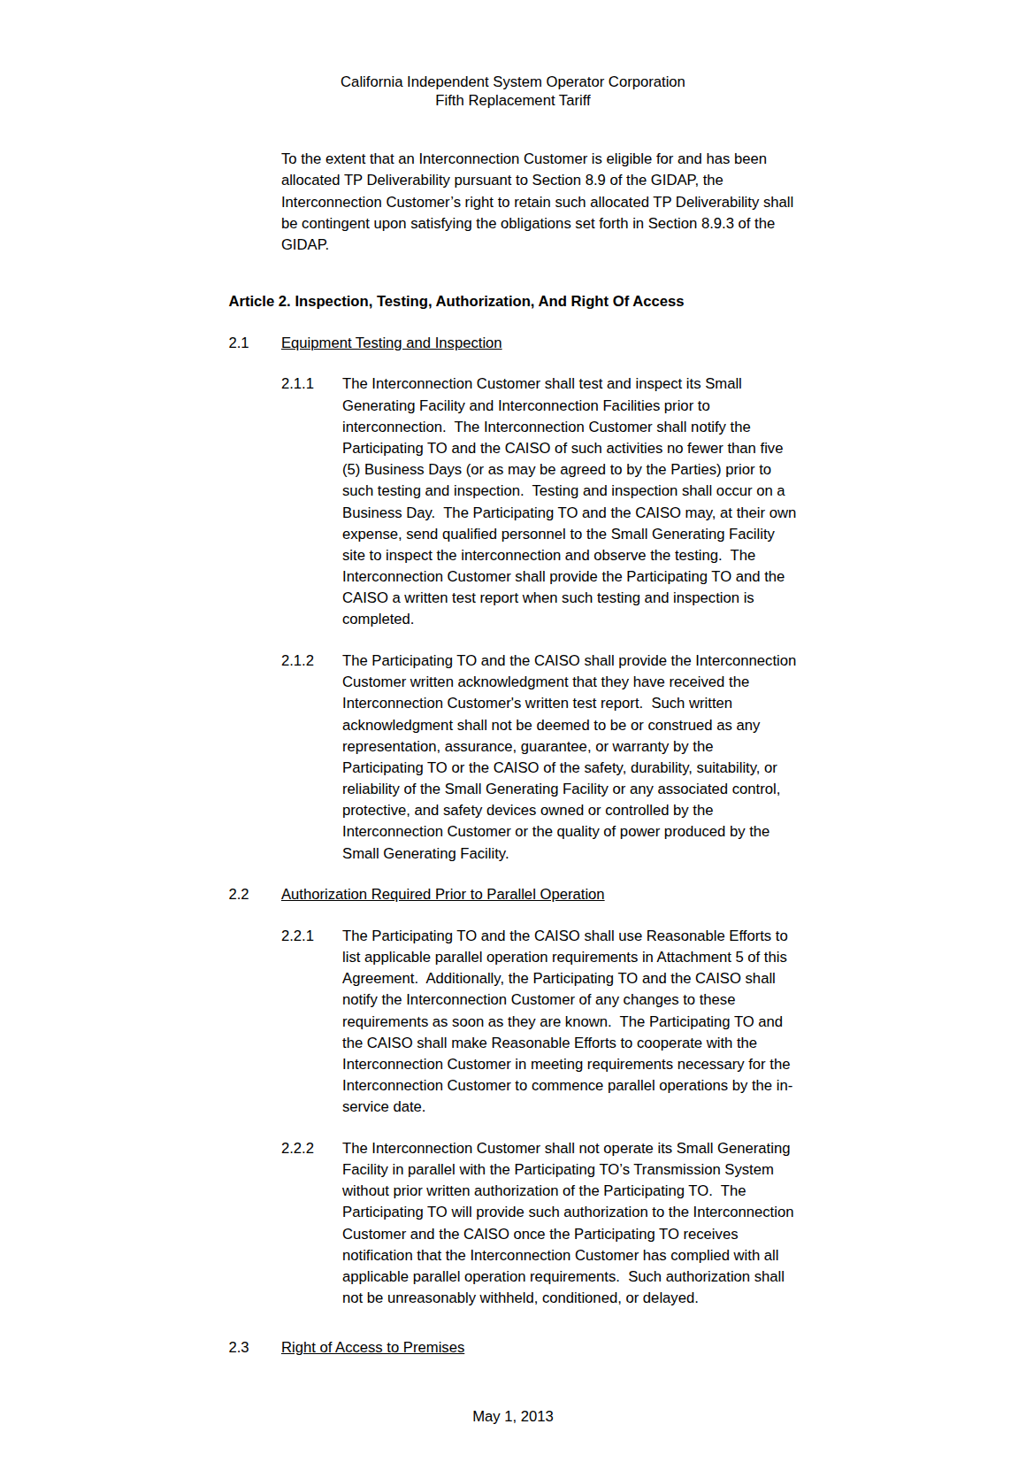California Independent System Operator Corporation
Fifth Replacement Tariff
To the extent that an Interconnection Customer is eligible for and has been allocated TP Deliverability pursuant to Section 8.9 of the GIDAP, the Interconnection Customer’s right to retain such allocated TP Deliverability shall be contingent upon satisfying the obligations set forth in Section 8.9.3 of the GIDAP.
Article 2. Inspection, Testing, Authorization, And Right Of Access
2.1
Equipment Testing and Inspection
2.1.1
The Interconnection Customer shall test and inspect its Small Generating Facility and Interconnection Facilities prior to interconnection. The Interconnection Customer shall notify the Participating TO and the CAISO of such activities no fewer than five (5) Business Days (or as may be agreed to by the Parties) prior to such testing and inspection. Testing and inspection shall occur on a Business Day. The Participating TO and the CAISO may, at their own expense, send qualified personnel to the Small Generating Facility site to inspect the interconnection and observe the testing. The Interconnection Customer shall provide the Participating TO and the CAISO a written test report when such testing and inspection is completed.
2.1.2
The Participating TO and the CAISO shall provide the Interconnection Customer written acknowledgment that they have received the Interconnection Customer's written test report. Such written acknowledgment shall not be deemed to be or construed as any representation, assurance, guarantee, or warranty by the Participating TO or the CAISO of the safety, durability, suitability, or reliability of the Small Generating Facility or any associated control, protective, and safety devices owned or controlled by the Interconnection Customer or the quality of power produced by the Small Generating Facility.
2.2
Authorization Required Prior to Parallel Operation
2.2.1
The Participating TO and the CAISO shall use Reasonable Efforts to list applicable parallel operation requirements in Attachment 5 of this Agreement. Additionally, the Participating TO and the CAISO shall notify the Interconnection Customer of any changes to these requirements as soon as they are known. The Participating TO and the CAISO shall make Reasonable Efforts to cooperate with the Interconnection Customer in meeting requirements necessary for the Interconnection Customer to commence parallel operations by the in-service date.
2.2.2
The Interconnection Customer shall not operate its Small Generating Facility in parallel with the Participating TO’s Transmission System without prior written authorization of the Participating TO. The Participating TO will provide such authorization to the Interconnection Customer and the CAISO once the Participating TO receives notification that the Interconnection Customer has complied with all applicable parallel operation requirements. Such authorization shall not be unreasonably withheld, conditioned, or delayed.
2.3
Right of Access to Premises
May 1, 2013